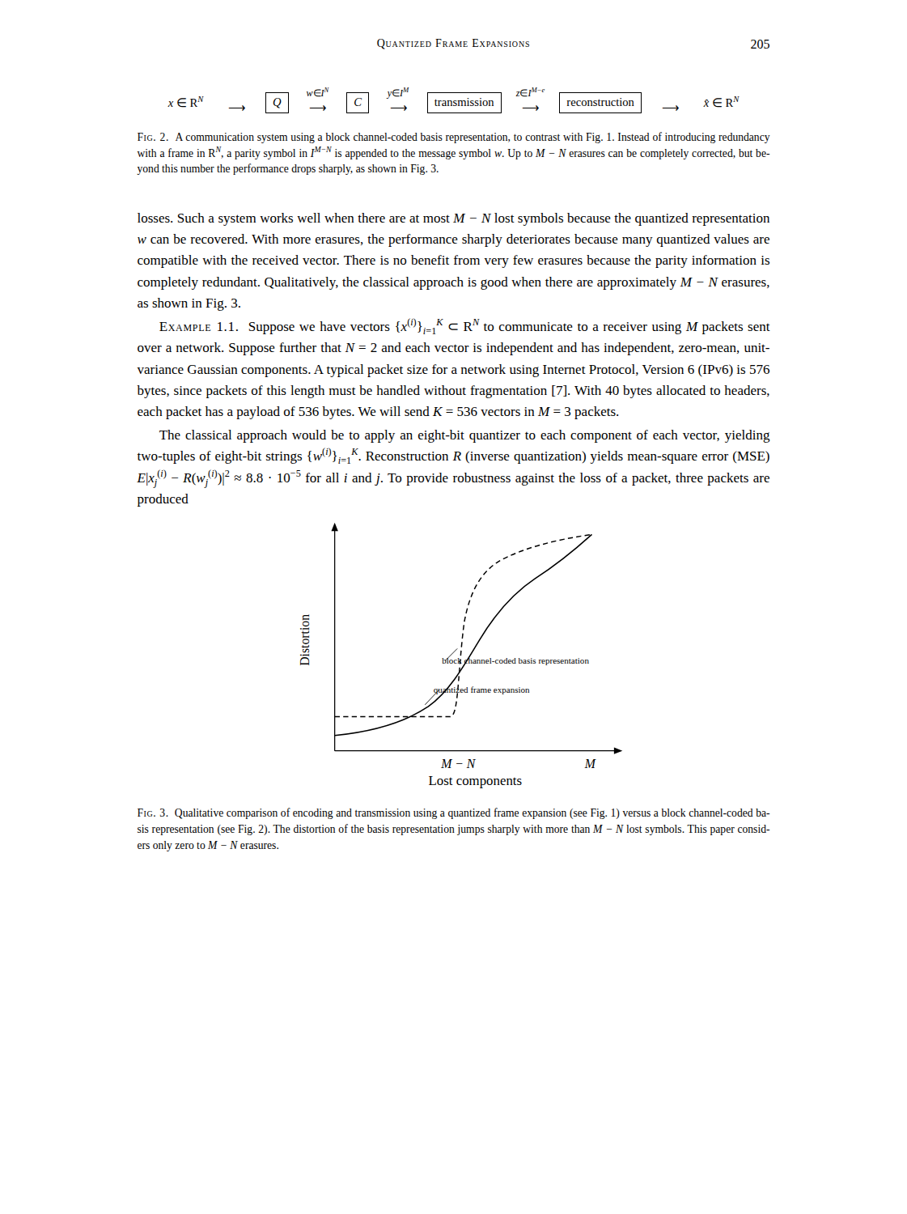Quantized Frame Expansions 205
x ∈ RN ⟶ Q w∈IN⟶ C y∈IM⟶ transmission z∈IM−e⟶ reconstruction ⟶ x̂ ∈ RN
Fig. 2. A communication system using a block channel-coded basis representation, to contrast with Fig. 1. Instead of introducing redundancy with a frame in RN, a parity symbol in IM−N is appended to the message symbol w. Up to M − N erasures can be completely corrected, but beyond this number the performance drops sharply, as shown in Fig. 3.
losses. Such a system works well when there are at most M − N lost symbols because the quantized representation w can be recovered. With more erasures, the performance sharply deteriorates because many quantized values are compatible with the received vector. There is no benefit from very few erasures because the parity information is completely redundant. Qualitatively, the classical approach is good when there are approximately M − N erasures, as shown in Fig. 3.
Example 1.1. Suppose we have vectors {x(i)}i=1K ⊂ RN to communicate to a receiver using M packets sent over a network. Suppose further that N = 2 and each vector is independent and has independent, zero-mean, unit-variance Gaussian components. A typical packet size for a network using Internet Protocol, Version 6 (IPv6) is 576 bytes, since packets of this length must be handled without fragmentation [7]. With 40 bytes allocated to headers, each packet has a payload of 536 bytes. We will send K = 536 vectors in M = 3 packets.
The classical approach would be to apply an eight-bit quantizer to each component of each vector, yielding two-tuples of eight-bit strings {w(i)}i=1K. Reconstruction R (inverse quantization) yields mean-square error (MSE) E|xj(i) − R(wj(i))|2 ≈ 8.8 · 10−5 for all i and j. To provide robustness against the loss of a packet, three packets are produced
Distortion Lost components M − N M block channel-coded basis representation quantized frame expansion
Fig. 3. Qualitative comparison of encoding and transmission using a quantized frame expansion (see Fig. 1) versus a block channel-coded basis representation (see Fig. 2). The distortion of the basis representation jumps sharply with more than M − N lost symbols. This paper considers only zero to M − N erasures.